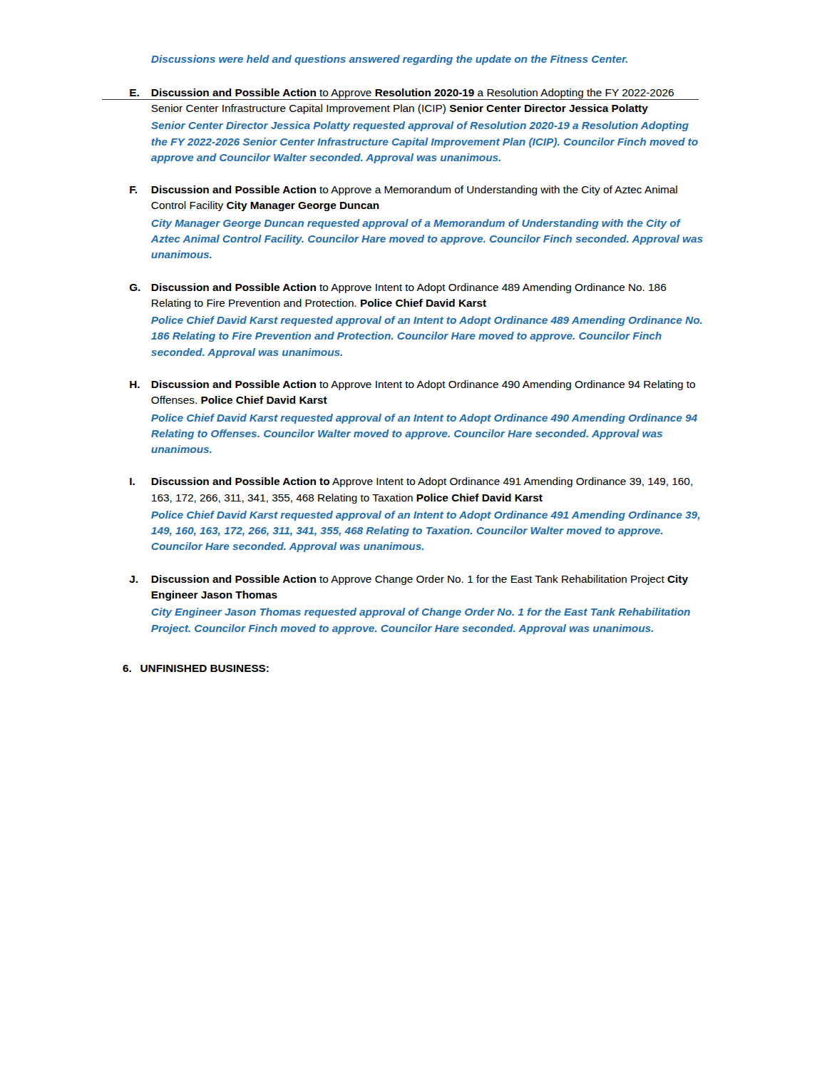Discussions were held and questions answered regarding the update on the Fitness Center.
E.
Discussion and Possible Action to Approve Resolution 2020-19 a Resolution Adopting the FY 2022-2026 Senior Center Infrastructure Capital Improvement Plan (ICIP) Senior Center Director Jessica Polatty
Senior Center Director Jessica Polatty requested approval of Resolution 2020-19 a Resolution Adopting the FY 2022-2026 Senior Center Infrastructure Capital Improvement Plan (ICIP). Councilor Finch moved to approve and Councilor Walter seconded. Approval was unanimous.
F.
Discussion and Possible Action to Approve a Memorandum of Understanding with the City of Aztec Animal Control Facility City Manager George Duncan
City Manager George Duncan requested approval of a Memorandum of Understanding with the City of Aztec Animal Control Facility. Councilor Hare moved to approve. Councilor Finch seconded. Approval was unanimous.
G.
Discussion and Possible Action to Approve Intent to Adopt Ordinance 489 Amending Ordinance No. 186 Relating to Fire Prevention and Protection. Police Chief David Karst
Police Chief David Karst requested approval of an Intent to Adopt Ordinance 489 Amending Ordinance No. 186 Relating to Fire Prevention and Protection. Councilor Hare moved to approve. Councilor Finch seconded. Approval was unanimous.
H.
Discussion and Possible Action to Approve Intent to Adopt Ordinance 490 Amending Ordinance 94 Relating to Offenses. Police Chief David Karst
Police Chief David Karst requested approval of an Intent to Adopt Ordinance 490 Amending Ordinance 94 Relating to Offenses. Councilor Walter moved to approve. Councilor Hare seconded. Approval was unanimous.
I.
Discussion and Possible Action to Approve Intent to Adopt Ordinance 491 Amending Ordinance 39, 149, 160, 163, 172, 266, 311, 341, 355, 468 Relating to Taxation Police Chief David Karst
Police Chief David Karst requested approval of an Intent to Adopt Ordinance 491 Amending Ordinance 39, 149, 160, 163, 172, 266, 311, 341, 355, 468 Relating to Taxation. Councilor Walter moved to approve. Councilor Hare seconded. Approval was unanimous.
J.
Discussion and Possible Action to Approve Change Order No. 1 for the East Tank Rehabilitation Project City Engineer Jason Thomas
City Engineer Jason Thomas requested approval of Change Order No. 1 for the East Tank Rehabilitation Project. Councilor Finch moved to approve. Councilor Hare seconded. Approval was unanimous.
6. UNFINISHED BUSINESS: